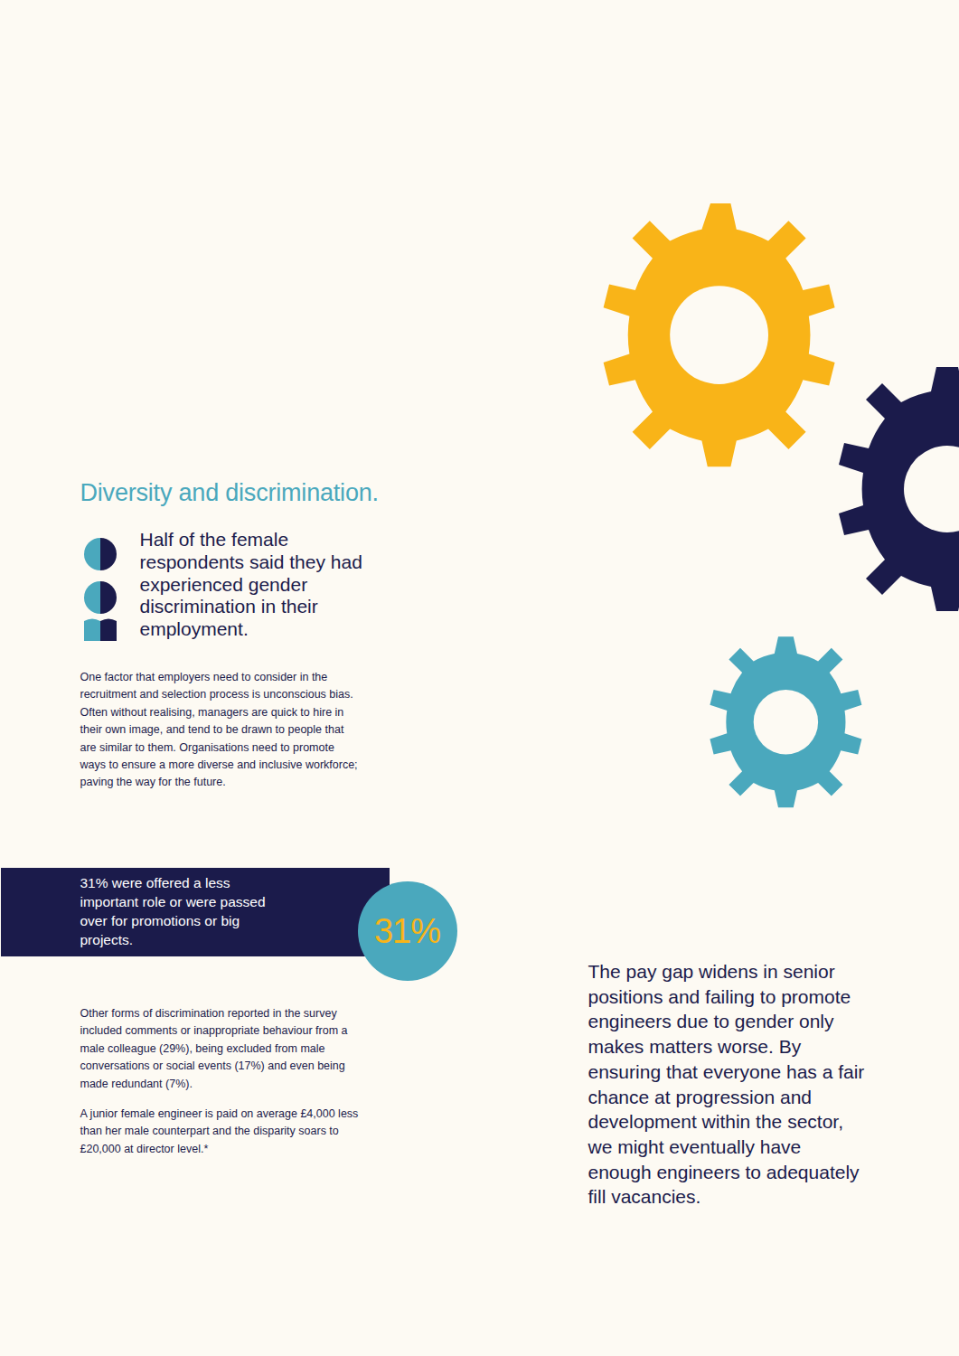Diversity and discrimination.
Half of the female respondents said they had experienced gender discrimination in their employment.
One factor that employers need to consider in the recruitment and selection process is unconscious bias. Often without realising, managers are quick to hire in their own image, and tend to be drawn to people that are similar to them. Organisations need to promote ways to ensure a more diverse and inclusive workforce; paving the way for the future.
31% were offered a less important role or were passed over for promotions or big projects.
31%
Other forms of discrimination reported in the survey included comments or inappropriate behaviour from a male colleague (29%), being excluded from male conversations or social events (17%) and even being made redundant (7%).
A junior female engineer is paid on average £4,000 less than her male counterpart and the disparity soars to £20,000 at director level.*
The pay gap widens in senior positions and failing to promote engineers due to gender only makes matters worse. By ensuring that everyone has a fair chance at progression and development within the sector, we might eventually have enough engineers to adequately fill vacancies.